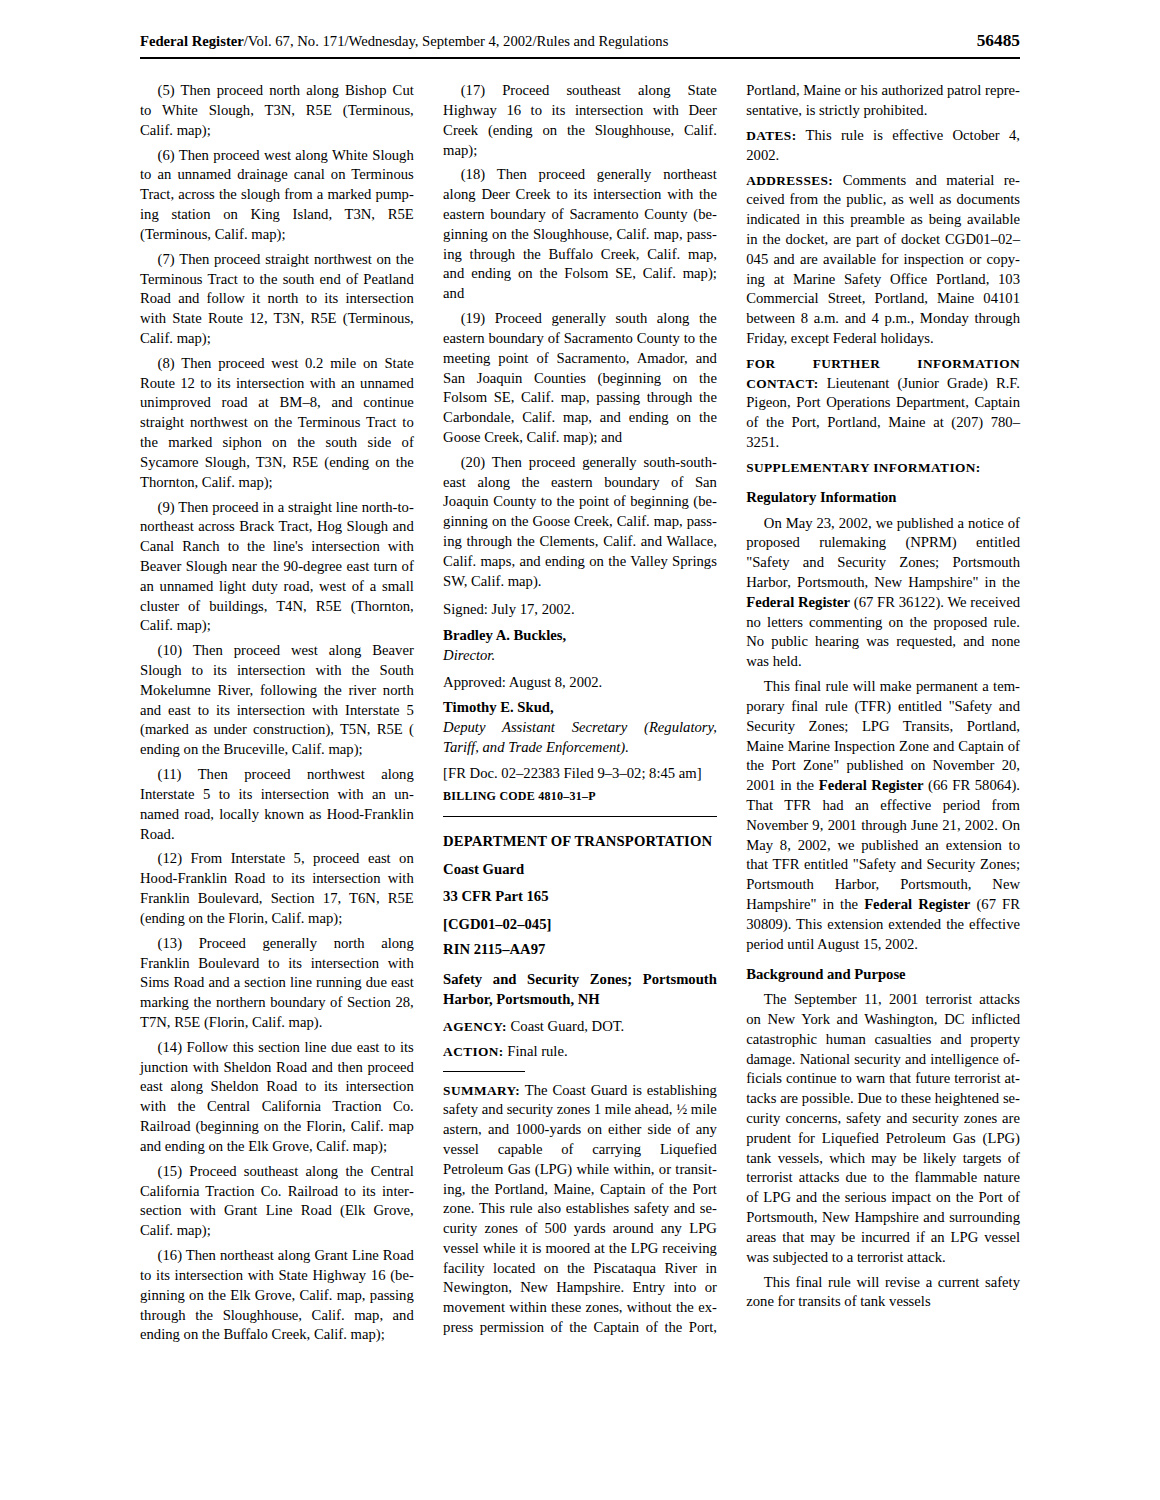Federal Register/Vol. 67, No. 171/Wednesday, September 4, 2002/Rules and Regulations
56485
(5) Then proceed north along Bishop Cut to White Slough, T3N, R5E (Terminous, Calif. map);
(6) Then proceed west along White Slough to an unnamed drainage canal on Terminous Tract, across the slough from a marked pumping station on King Island, T3N, R5E (Terminous, Calif. map);
(7) Then proceed straight northwest on the Terminous Tract to the south end of Peatland Road and follow it north to its intersection with State Route 12, T3N, R5E (Terminous, Calif. map);
(8) Then proceed west 0.2 mile on State Route 12 to its intersection with an unnamed unimproved road at BM–8, and continue straight northwest on the Terminous Tract to the marked siphon on the south side of Sycamore Slough, T3N, R5E (ending on the Thornton, Calif. map);
(9) Then proceed in a straight line north-to-northeast across Brack Tract, Hog Slough and Canal Ranch to the line's intersection with Beaver Slough near the 90-degree east turn of an unnamed light duty road, west of a small cluster of buildings, T4N, R5E (Thornton, Calif. map);
(10) Then proceed west along Beaver Slough to its intersection with the South Mokelumne River, following the river north and east to its intersection with Interstate 5 (marked as under construction), T5N, R5E ( ending on the Bruceville, Calif. map);
(11) Then proceed northwest along Interstate 5 to its intersection with an unnamed road, locally known as Hood-Franklin Road.
(12) From Interstate 5, proceed east on Hood-Franklin Road to its intersection with Franklin Boulevard, Section 17, T6N, R5E (ending on the Florin, Calif. map);
(13) Proceed generally north along Franklin Boulevard to its intersection with Sims Road and a section line running due east marking the northern boundary of Section 28, T7N, R5E (Florin, Calif. map).
(14) Follow this section line due east to its junction with Sheldon Road and then proceed east along Sheldon Road to its intersection with the Central California Traction Co. Railroad (beginning on the Florin, Calif. map and ending on the Elk Grove, Calif. map);
(15) Proceed southeast along the Central California Traction Co. Railroad to its intersection with Grant Line Road (Elk Grove, Calif. map);
(16) Then northeast along Grant Line Road to its intersection with State Highway 16 (beginning on the Elk Grove, Calif. map, passing through the Sloughhouse, Calif. map, and ending on the Buffalo Creek, Calif. map);
(17) Proceed southeast along State Highway 16 to its intersection with Deer Creek (ending on the Sloughhouse, Calif. map);
(18) Then proceed generally northeast along Deer Creek to its intersection with the eastern boundary of Sacramento County (beginning on the Sloughhouse, Calif. map, passing through the Buffalo Creek, Calif. map, and ending on the Folsom SE, Calif. map); and
(19) Proceed generally south along the eastern boundary of Sacramento County to the meeting point of Sacramento, Amador, and San Joaquin Counties (beginning on the Folsom SE, Calif. map, passing through the Carbondale, Calif. map, and ending on the Goose Creek, Calif. map); and
(20) Then proceed generally south-southeast along the eastern boundary of San Joaquin County to the point of beginning (beginning on the Goose Creek, Calif. map, passing through the Clements, Calif. and Wallace, Calif. maps, and ending on the Valley Springs SW, Calif. map).
Signed: July 17, 2002.
Bradley A. Buckles,
Director.
Approved: August 8, 2002.
Timothy E. Skud,
Deputy Assistant Secretary (Regulatory, Tariff, and Trade Enforcement).
[FR Doc. 02–22383 Filed 9–3–02; 8:45 am]
BILLING CODE 4810–31–P
DEPARTMENT OF TRANSPORTATION
Coast Guard
33 CFR Part 165
[CGD01–02–045]
RIN 2115–AA97
Safety and Security Zones; Portsmouth Harbor, Portsmouth, NH
AGENCY: Coast Guard, DOT.
ACTION: Final rule.
SUMMARY: The Coast Guard is establishing safety and security zones 1 mile ahead, ½ mile astern, and 1000-yards on either side of any vessel capable of carrying Liquefied Petroleum Gas (LPG) while within, or transiting, the Portland, Maine, Captain of the Port zone. This rule also establishes safety and security zones of 500 yards around any LPG vessel while it is moored at the LPG receiving facility located on the Piscataqua River in Newington, New Hampshire. Entry into or movement within these zones, without the express permission of the Captain of the Port, Portland, Maine or his authorized patrol representative, is strictly prohibited.
DATES: This rule is effective October 4, 2002.
ADDRESSES: Comments and material received from the public, as well as documents indicated in this preamble as being available in the docket, are part of docket CGD01–02–045 and are available for inspection or copying at Marine Safety Office Portland, 103 Commercial Street, Portland, Maine 04101 between 8 a.m. and 4 p.m., Monday through Friday, except Federal holidays.
FOR FURTHER INFORMATION CONTACT: Lieutenant (Junior Grade) R.F. Pigeon, Port Operations Department, Captain of the Port, Portland, Maine at (207) 780–3251.
SUPPLEMENTARY INFORMATION:
Regulatory Information
On May 23, 2002, we published a notice of proposed rulemaking (NPRM) entitled "Safety and Security Zones; Portsmouth Harbor, Portsmouth, New Hampshire" in the Federal Register (67 FR 36122). We received no letters commenting on the proposed rule. No public hearing was requested, and none was held.
This final rule will make permanent a temporary final rule (TFR) entitled "Safety and Security Zones; LPG Transits, Portland, Maine Marine Inspection Zone and Captain of the Port Zone" published on November 20, 2001 in the Federal Register (66 FR 58064). That TFR had an effective period from November 9, 2001 through June 21, 2002. On May 8, 2002, we published an extension to that TFR entitled "Safety and Security Zones; Portsmouth Harbor, Portsmouth, New Hampshire" in the Federal Register (67 FR 30809). This extension extended the effective period until August 15, 2002.
Background and Purpose
The September 11, 2001 terrorist attacks on New York and Washington, DC inflicted catastrophic human casualties and property damage. National security and intelligence officials continue to warn that future terrorist attacks are possible. Due to these heightened security concerns, safety and security zones are prudent for Liquefied Petroleum Gas (LPG) tank vessels, which may be likely targets of terrorist attacks due to the flammable nature of LPG and the serious impact on the Port of Portsmouth, New Hampshire and surrounding areas that may be incurred if an LPG vessel was subjected to a terrorist attack.
This final rule will revise a current safety zone for transits of tank vessels